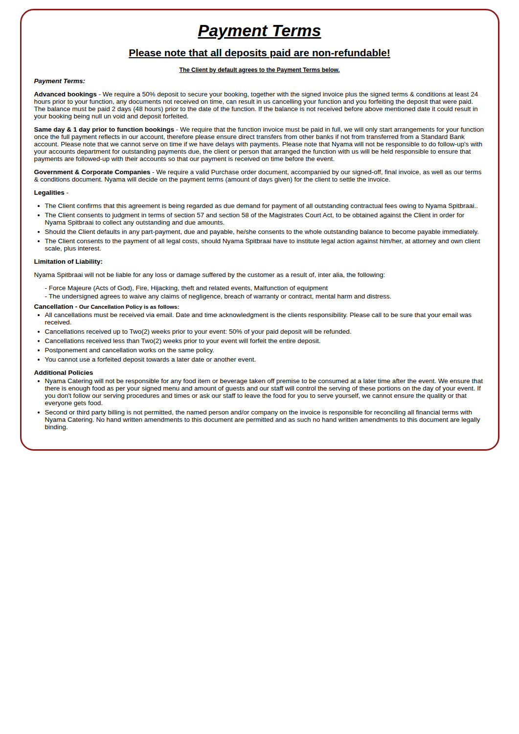Payment Terms
Please note that all deposits paid are non-refundable!
The Client by default agrees to the Payment Terms below.
Payment Terms:
Advanced bookings - We require a 50% deposit to secure your booking, together with the signed invoice plus the signed terms & conditions at least 24 hours prior to your function, any documents not received on time, can result in us cancelling your function and you forfeiting the deposit that were paid. The balance must be paid 2 days (48 hours) prior to the date of the function. If the balance is not received before above mentioned date it could result in your booking being null un void and deposit forfeited.
Same day & 1 day prior to function bookings - We require that the function invoice must be paid in full, we will only start arrangements for your function once the full payment reflects in our account, therefore please ensure direct transfers from other banks if not from transferred from a Standard Bank account. Please note that we cannot serve on time if we have delays with payments. Please note that Nyama will not be responsible to do follow-up's with your accounts department for outstanding payments due, the client or person that arranged the function with us will be held responsible to ensure that payments are followed-up with their accounts so that our payment is received on time before the event.
Government & Corporate Companies - We require a valid Purchase order document, accompanied by our signed-off, final invoice, as well as our terms & conditions document. Nyama will decide on the payment terms (amount of days given) for the client to settle the invoice.
Legalities -
The Client confirms that this agreement is being regarded as due demand for payment of all outstanding contractual fees owing to Nyama Spitbraai..
The Client consents to judgment in terms of section 57 and section 58 of the Magistrates Court Act, to be obtained against the Client in order for Nyama Spitbraai to collect any outstanding and due amounts.
Should the Client defaults in any part-payment, due and payable, he/she consents to the whole outstanding balance to become payable immediately.
The Client consents to the payment of all legal costs, should Nyama Spitbraai have to institute legal action against him/her, at attorney and own client scale, plus interest.
Limitation of Liability:
Nyama Spitbraai will not be liable for any loss or damage suffered by the customer as a result of, inter alia, the following:
- Force Majeure (Acts of God), Fire, Hijacking, theft and related events, Malfunction of equipment
- The undersigned agrees to waive any claims of negligence, breach of warranty or contract, mental harm and distress.
Cancellation - Our Cancellation Policy is as follows:
All cancellations must be received via email. Date and time acknowledgment is the clients responsibility. Please call to be sure that your email was received.
Cancellations received up to Two(2) weeks prior to your event: 50% of your paid deposit will be refunded.
Cancellations received less than Two(2) weeks prior to your event will forfeit the entire deposit.
Postponement and cancellation works on the same policy.
You cannot use a forfeited deposit towards a later date or another event.
Additional Policies
Nyama Catering will not be responsible for any food item or beverage taken off premise to be consumed at a later time after the event. We ensure that there is enough food as per your signed menu and amount of guests and our staff will control the serving of these portions on the day of your event. If you don't follow our serving procedures and times or ask our staff to leave the food for you to serve yourself, we cannot ensure the quality or that everyone gets food.
Second or third party billing is not permitted, the named person and/or company on the invoice is responsible for reconciling all financial terms with Nyama Catering. No hand written amendments to this document are permitted and as such no hand written amendments to this document are legally binding.